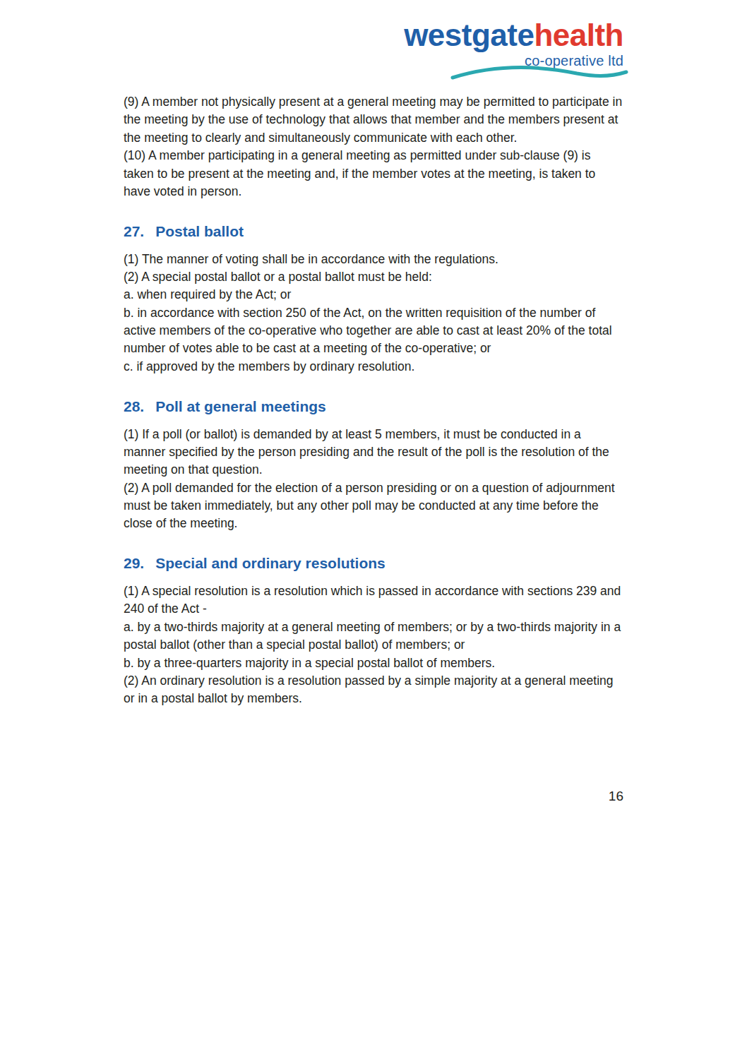westgate health
co-operative ltd
(9) A member not physically present at a general meeting may be permitted to participate in the meeting by the use of technology that allows that member and the members present at the meeting to clearly and simultaneously communicate with each other.
(10) A member participating in a general meeting as permitted under sub-clause (9) is taken to be present at the meeting and, if the member votes at the meeting, is taken to have voted in person.
27. Postal ballot
(1) The manner of voting shall be in accordance with the regulations.
(2) A special postal ballot or a postal ballot must be held:
a. when required by the Act; or
b. in accordance with section 250 of the Act, on the written requisition of the number of active members of the co-operative who together are able to cast at least 20% of the total number of votes able to be cast at a meeting of the co-operative; or
c. if approved by the members by ordinary resolution.
28. Poll at general meetings
(1) If a poll (or ballot) is demanded by at least 5 members, it must be conducted in a manner specified by the person presiding and the result of the poll is the resolution of the meeting on that question.
(2) A poll demanded for the election of a person presiding or on a question of adjournment must be taken immediately, but any other poll may be conducted at any time before the close of the meeting.
29. Special and ordinary resolutions
(1) A special resolution is a resolution which is passed in accordance with sections 239 and 240 of the Act -
a. by a two-thirds majority at a general meeting of members; or by a two-thirds majority in a postal ballot (other than a special postal ballot) of members; or
b. by a three-quarters majority in a special postal ballot of members.
(2) An ordinary resolution is a resolution passed by a simple majority at a general meeting or in a postal ballot by members.
16